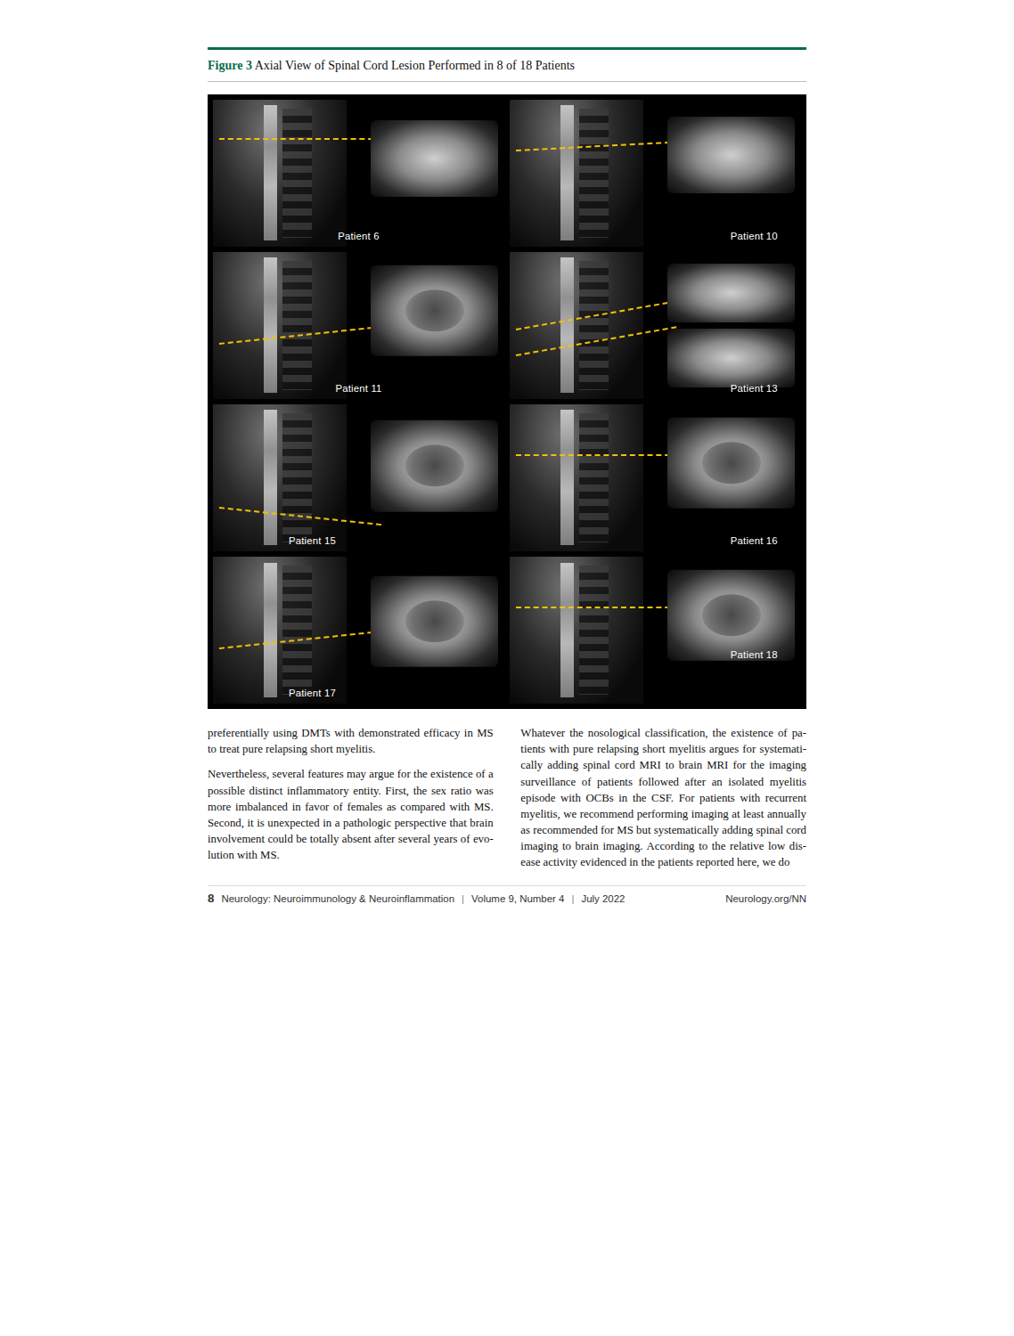Figure 3 Axial View of Spinal Cord Lesion Performed in 8 of 18 Patients
Patient 6
Patient 10
Patient 11
Patient 13
Patient 15
Patient 16
Patient 17
Patient 18
preferentially using DMTs with demonstrated efficacy in MS to treat pure relapsing short myelitis.
Nevertheless, several features may argue for the existence of a possible distinct inflammatory entity. First, the sex ratio was more imbalanced in favor of females as compared with MS. Second, it is unexpected in a pathologic perspective that brain involvement could be totally absent after several years of evolution with MS.
Whatever the nosological classification, the existence of patients with pure relapsing short myelitis argues for systematically adding spinal cord MRI to brain MRI for the imaging surveillance of patients followed after an isolated myelitis episode with OCBs in the CSF. For patients with recurrent myelitis, we recommend performing imaging at least annually as recommended for MS but systematically adding spinal cord imaging to brain imaging. According to the relative low disease activity evidenced in the patients reported here, we do
8 Neurology: Neuroimmunology & Neuroinflammation | Volume 9, Number 4 | July 2022
Neurology.org/NN